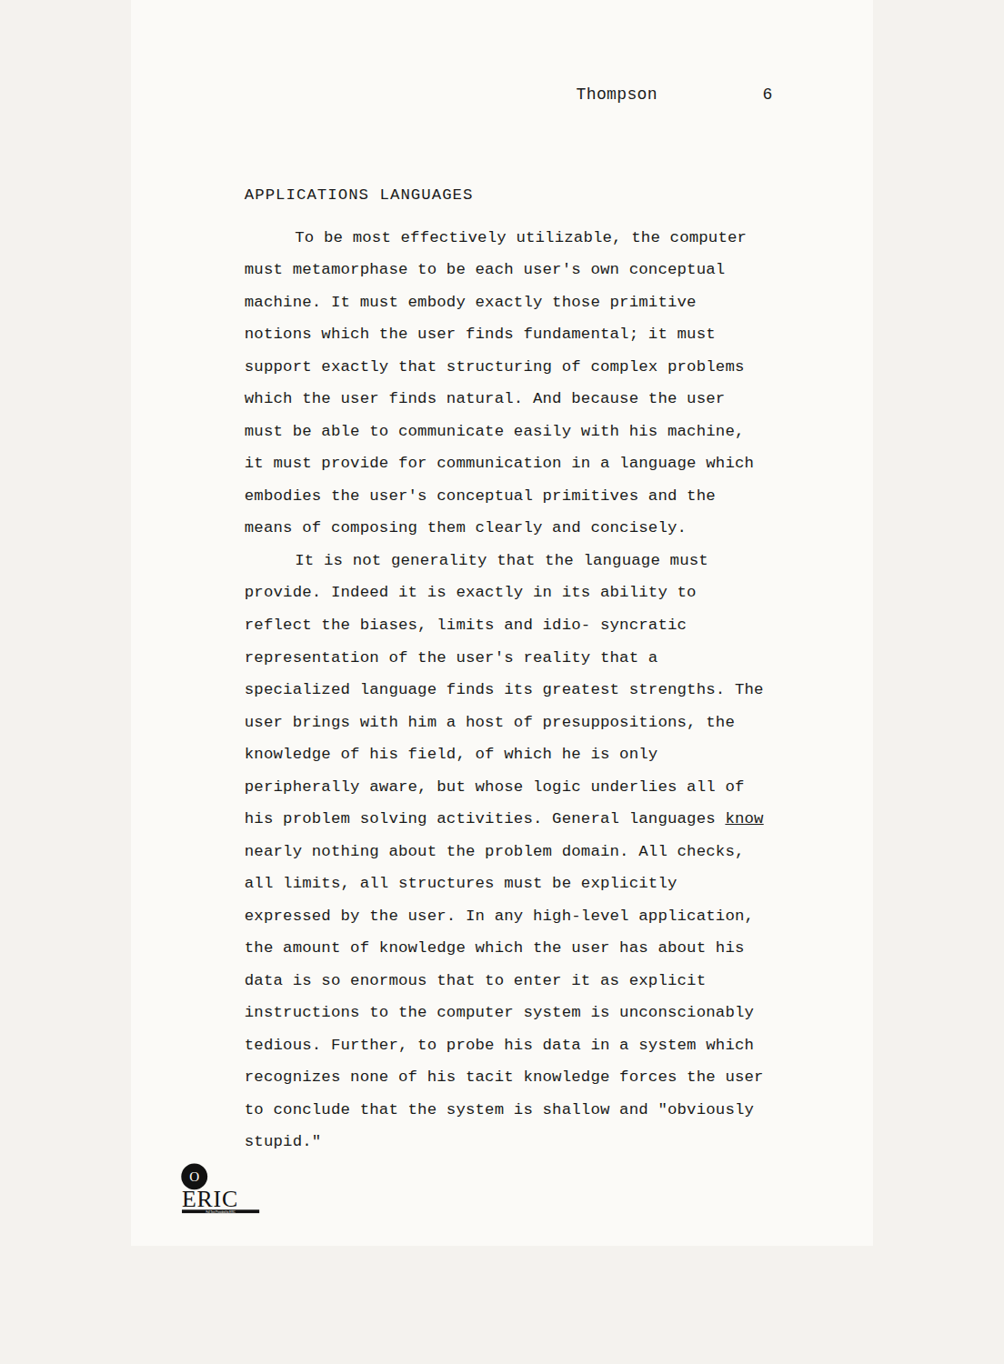Thompson 6
Applications Languages
To be most effectively utilizable, the computer must metamorphase to be each user's own conceptual machine. It must embody exactly those primitive notions which the user finds fundamental; it must support exactly that structuring of complex problems which the user finds natural. And because the user must be able to communicate easily with his machine, it must provide for communication in a language which embodies the user's conceptual primitives and the means of composing them clearly and concisely.
It is not generality that the language must provide. Indeed it is exactly in its ability to reflect the biases, limits and idio- syncratic representation of the user's reality that a specialized language finds its greatest strengths. The user brings with him a host of presuppositions, the knowledge of his field, of which he is only peripherally aware, but whose logic underlies all of his problem solving activities. General languages know nearly nothing about the problem domain. All checks, all limits, all structures must be explicitly expressed by the user. In any high-level application, the amount of knowledge which the user has about his data is so enormous that to enter it as explicit instructions to the computer system is unconscionably tedious. Further, to probe his data in a system which recognizes none of his tacit knowledge forces the user to conclude that the system is shallow and "obviously stupid."
ERIC O ERIC Full Text Provided by ERIC